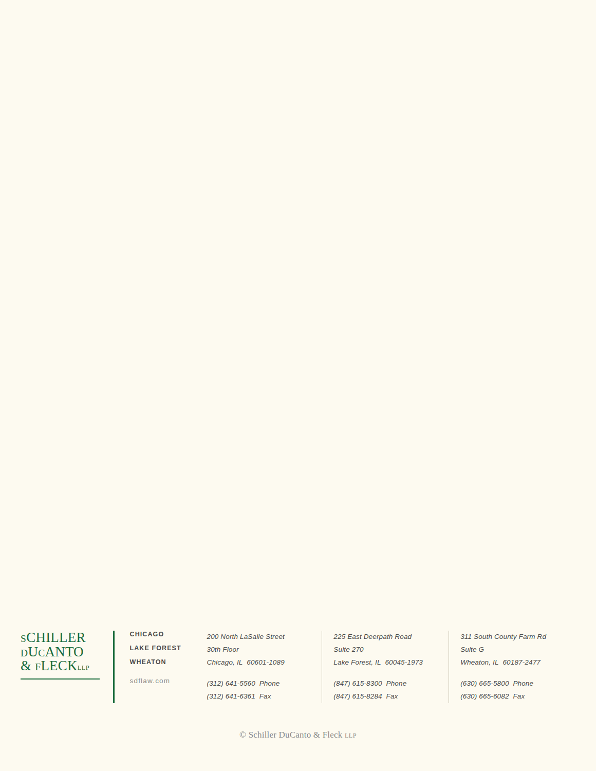SCHILLER DUCANTO & FLECKLLP
Chicago
Lake Forest
Wheaton
sdflaw.com
200 North LaSalle Street
30th Floor
Chicago, IL 60601-1089
(312) 641-5560 Phone
(312) 641-6361 Fax
225 East Deerpath Road
Suite 270
Lake Forest, IL 60045-1973
(847) 615-8300 Phone
(847) 615-8284 Fax
311 South County Farm Rd
Suite G
Wheaton, IL 60187-2477
(630) 665-5800 Phone
(630) 665-6082 Fax
© Schiller DuCanto & Fleck LLP